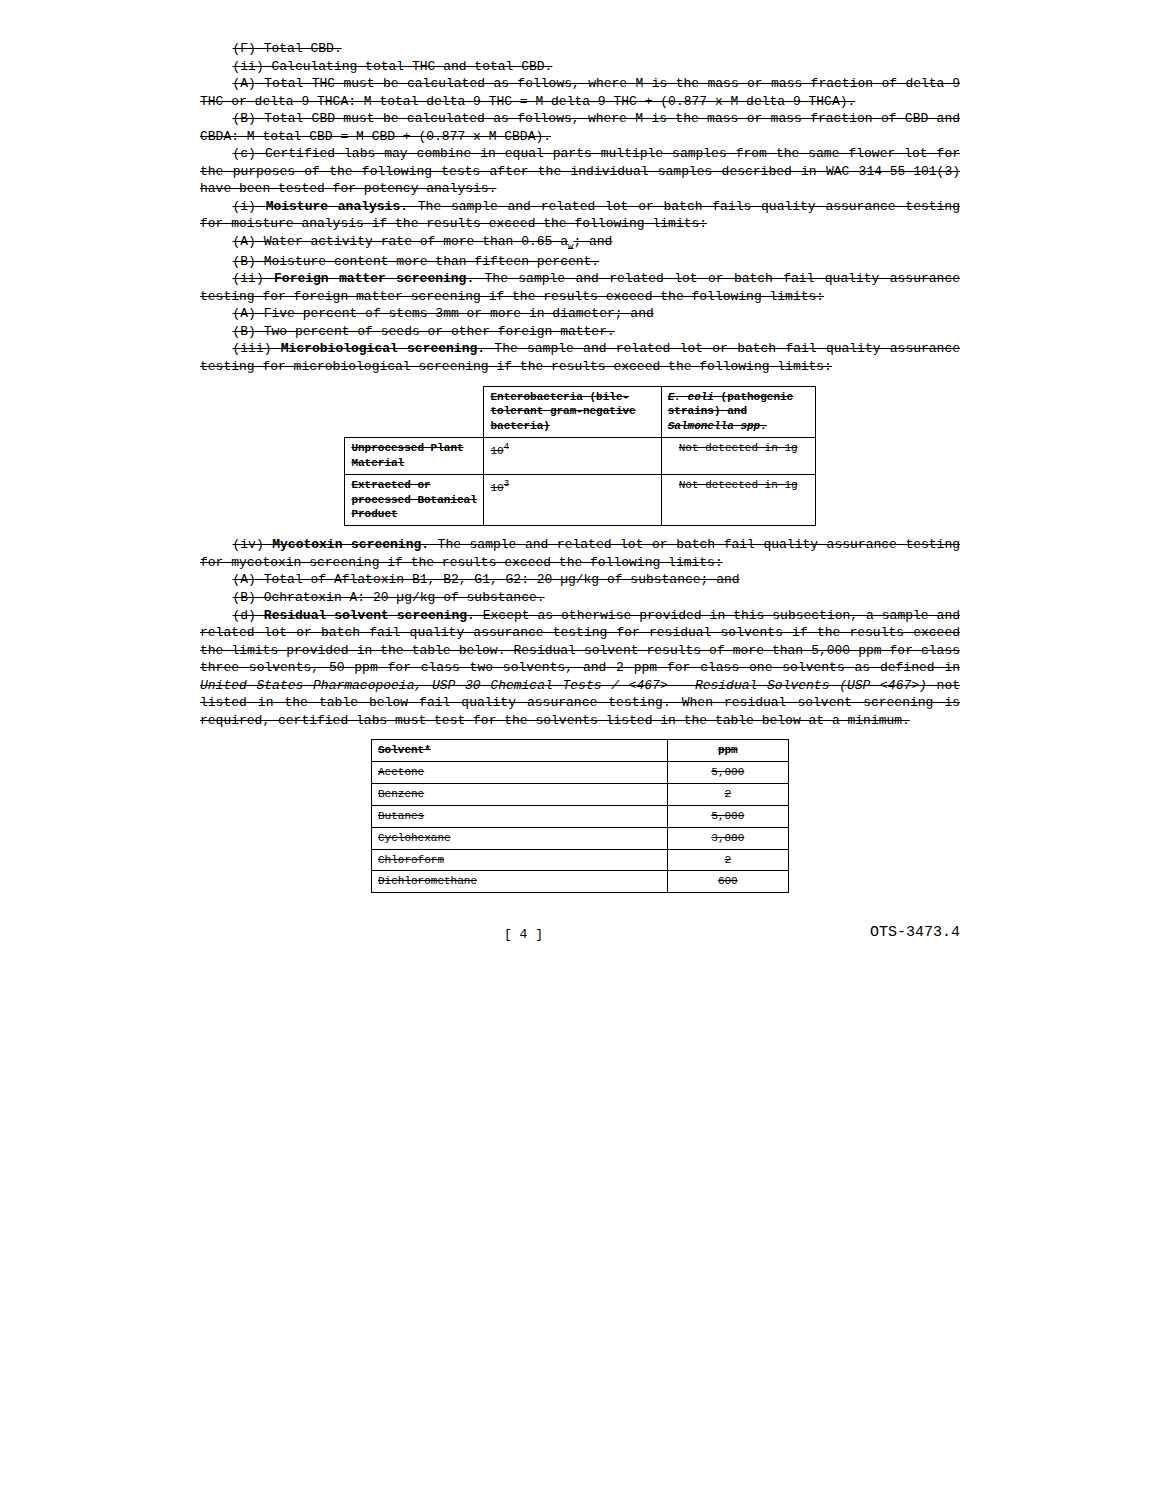(F) Total CBD.
(ii) Calculating total THC and total CBD.
(A) Total THC must be calculated as follows, where M is the mass or mass fraction of delta-9 THC or delta-9 THCA: M total delta-9 THC = M delta-9 THC + (0.877 x M delta-9 THCA).
(B) Total CBD must be calculated as follows, where M is the mass or mass fraction of CBD and CBDA: M total CBD = M CBD + (0.877 x M CBDA).
(c) Certified labs may combine in equal parts multiple samples from the same flower lot for the purposes of the following tests after the individual samples described in WAC 314-55-101(3) have been tested for potency analysis.
(i) Moisture analysis. The sample and related lot or batch fails quality assurance testing for moisture analysis if the results exceed the following limits:
(A) Water activity rate of more than 0.65 aw; and
(B) Moisture content more than fifteen percent.
(ii) Foreign matter screening. The sample and related lot or batch fail quality assurance testing for foreign matter screening if the results exceed the following limits:
(A) Five percent of stems 3mm or more in diameter; and
(B) Two percent of seeds or other foreign matter.
(iii) Microbiological screening. The sample and related lot or batch fail quality assurance testing for microbiological screening if the results exceed the following limits:
| | Enterobacteria (bile-tolerant gram-negative bacteria) | E. coli (pathogenic strains) and Salmonella spp. |
| Unprocessed Plant Material | 10 4 | Not detected in 1g |
| Extracted or processed Botanical Product | 10 3 | Not detected in 1g |
(iv) Mycotoxin screening. The sample and related lot or batch fail quality assurance testing for mycotoxin screening if the results exceed the following limits:
(A) Total of Aflatoxin B1, B2, G1, G2: 20 µg/kg of substance; and
(B) Ochratoxin A: 20 µg/kg of substance.
(d) Residual solvent screening. Except as otherwise provided in this subsection, a sample and related lot or batch fail quality assurance testing for residual solvents if the results exceed the limits provided in the table below. Residual solvent results of more than 5,000 ppm for class three solvents, 50 ppm for class two solvents, and 2 ppm for class one solvents as defined in United States Pharmacopoeia, USP 30 Chemical Tests / <467> - Residual Solvents (USP <467>) not listed in the table below fail quality assurance testing. When residual solvent screening is required, certified labs must test for the solvents listed in the table below at a minimum.
| Solvent* | ppm |
| --- | --- |
| Acetone | 5,000 |
| Benzene | 2 |
| Butanes | 5,000 |
| Cyclohexane | 3,880 |
| Chloroform | 2 |
| Dichloromethane | 600 |
[ 4 ] OTS-3473.4